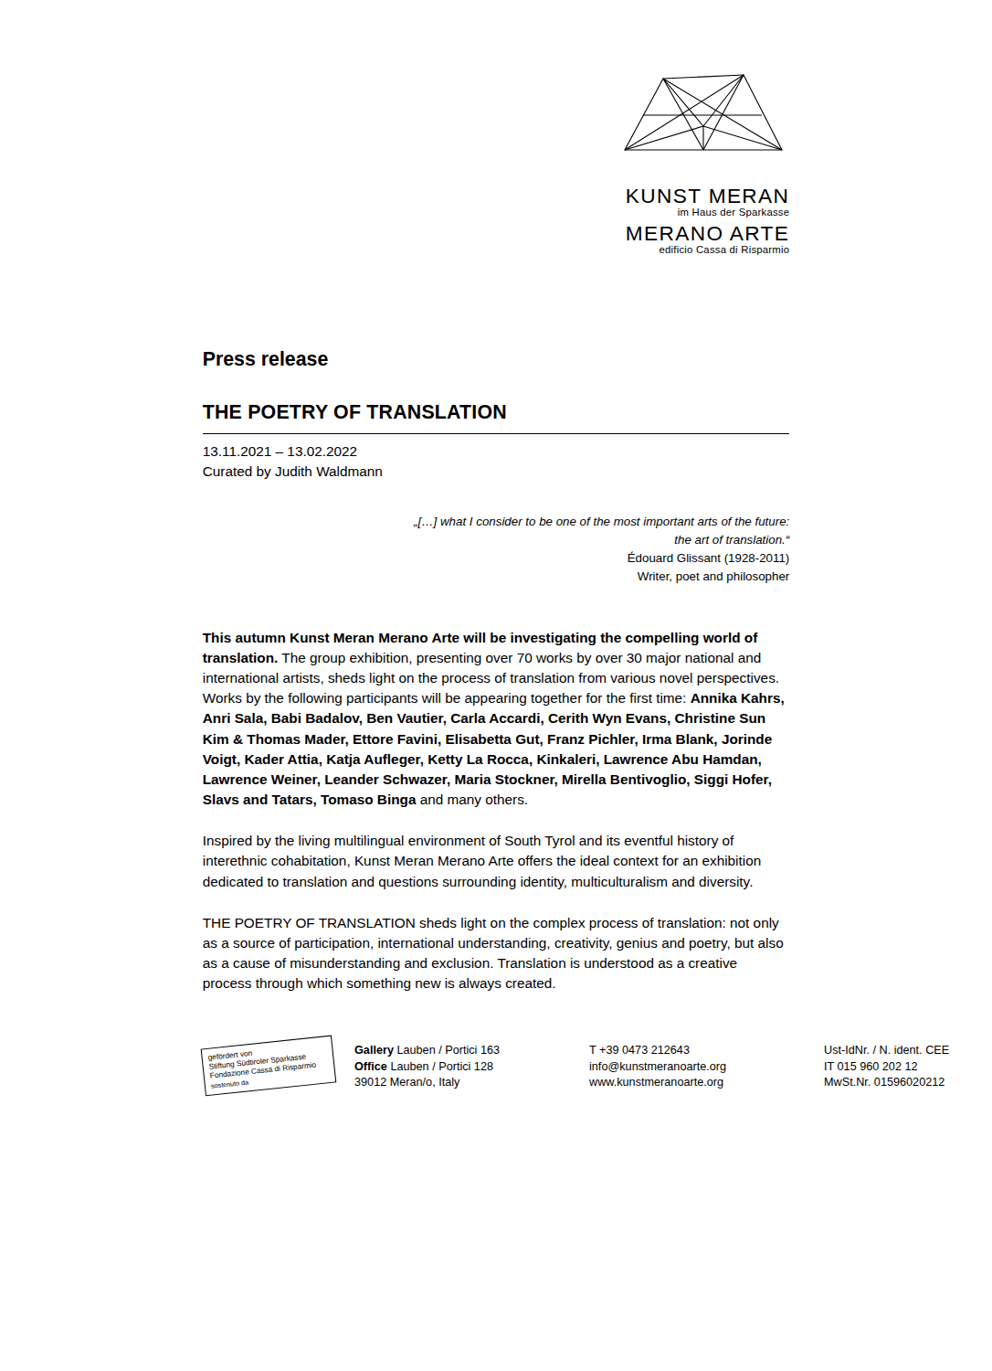KUNST MERAN
im Haus der Sparkasse
MERANO ARTE
edificio Cassa di Risparmio
Press release
THE POETRY OF TRANSLATION
13.11.2021 – 13.02.2022
Curated by Judith Waldmann
„[…] what I consider to be one of the most important arts of the future:
the art of translation.“
Édouard Glissant (1928-2011)
Writer, poet and philosopher
This autumn Kunst Meran Merano Arte will be investigating the compelling world of translation. The group exhibition, presenting over 70 works by over 30 major national and international artists, sheds light on the process of translation from various novel perspectives. Works by the following participants will be appearing together for the first time: Annika Kahrs, Anri Sala, Babi Badalov, Ben Vautier, Carla Accardi, Cerith Wyn Evans, Christine Sun Kim & Thomas Mader, Ettore Favini, Elisabetta Gut, Franz Pichler, Irma Blank, Jorinde Voigt, Kader Attia, Katja Aufleger, Ketty La Rocca, Kinkaleri, Lawrence Abu Hamdan, Lawrence Weiner, Leander Schwazer, Maria Stockner, Mirella Bentivoglio, Siggi Hofer, Slavs and Tatars, Tomaso Binga and many others.
Inspired by the living multilingual environment of South Tyrol and its eventful history of interethnic cohabitation, Kunst Meran Merano Arte offers the ideal context for an exhibition dedicated to translation and questions surrounding identity, multiculturalism and diversity.
THE POETRY OF TRANSLATION sheds light on the complex process of translation: not only as a source of participation, international understanding, creativity, genius and poetry, but also as a cause of misunderstanding and exclusion. Translation is understood as a creative process through which something new is always created.
gefördert von
Stiftung Südtiroler Sparkasse
Fondazione Cassa di Risparmio
sostenuto da
Gallery Lauben / Portici 163
Office Lauben / Portici 128
39012 Meran/o, Italy
T +39 0473 212643
info@kunstmeranoarte.org
www.kunstmeranoarte.org
Ust-IdNr. / N. ident. CEE
IT 015 960 202 12
MwSt.Nr. 01596020212